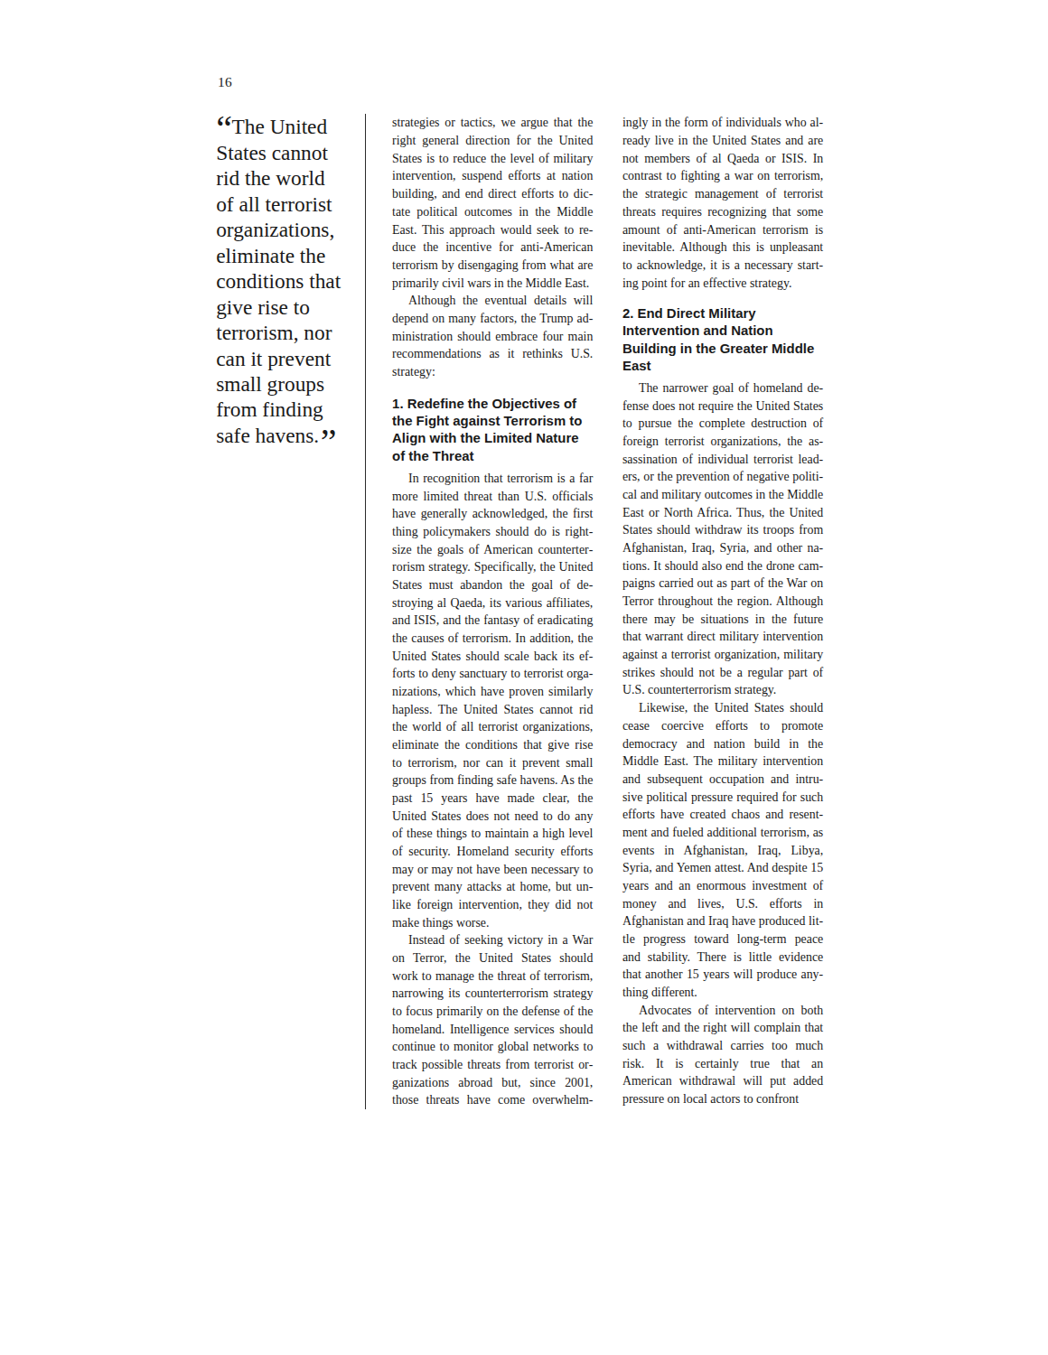16
“The United States cannot rid the world of all terrorist organizations, eliminate the conditions that give rise to terrorism, nor can it prevent small groups from finding safe havens.”
strategies or tactics, we argue that the right general direction for the United States is to reduce the level of military intervention, suspend efforts at nation building, and end direct efforts to dictate political outcomes in the Middle East. This approach would seek to reduce the incentive for anti-American terrorism by disengaging from what are primarily civil wars in the Middle East.
Although the eventual details will depend on many factors, the Trump administration should embrace four main recommendations as it rethinks U.S. strategy:
1. Redefine the Objectives of the Fight against Terrorism to Align with the Limited Nature of the Threat
In recognition that terrorism is a far more limited threat than U.S. officials have generally acknowledged, the first thing policymakers should do is right-size the goals of American counterterrorism strategy. Specifically, the United States must abandon the goal of destroying al Qaeda, its various affiliates, and ISIS, and the fantasy of eradicating the causes of terrorism. In addition, the United States should scale back its efforts to deny sanctuary to terrorist organizations, which have proven similarly hapless. The United States cannot rid the world of all terrorist organizations, eliminate the conditions that give rise to terrorism, nor can it prevent small groups from finding safe havens. As the past 15 years have made clear, the United States does not need to do any of these things to maintain a high level of security. Homeland security efforts may or may not have been necessary to prevent many attacks at home, but unlike foreign intervention, they did not make things worse.
Instead of seeking victory in a War on Terror, the United States should work to manage the threat of terrorism, narrowing its counterterrorism strategy to focus primarily on the defense of the homeland. Intelligence services should continue to monitor global networks to track possible threats from terrorist organizations abroad but, since 2001, those threats have come overwhelmingly in the form of individuals who already live in the United States and are not members of al Qaeda or ISIS. In contrast to fighting a war on terrorism, the strategic management of terrorist threats requires recognizing that some amount of anti-American terrorism is inevitable. Although this is unpleasant to acknowledge, it is a necessary starting point for an effective strategy.
2. End Direct Military Intervention and Nation Building in the Greater Middle East
The narrower goal of homeland defense does not require the United States to pursue the complete destruction of foreign terrorist organizations, the assassination of individual terrorist leaders, or the prevention of negative political and military outcomes in the Middle East or North Africa. Thus, the United States should withdraw its troops from Afghanistan, Iraq, Syria, and other nations. It should also end the drone campaigns carried out as part of the War on Terror throughout the region. Although there may be situations in the future that warrant direct military intervention against a terrorist organization, military strikes should not be a regular part of U.S. counterterrorism strategy.
Likewise, the United States should cease coercive efforts to promote democracy and nation build in the Middle East. The military intervention and subsequent occupation and intrusive political pressure required for such efforts have created chaos and resentment and fueled additional terrorism, as events in Afghanistan, Iraq, Libya, Syria, and Yemen attest. And despite 15 years and an enormous investment of money and lives, U.S. efforts in Afghanistan and Iraq have produced little progress toward long-term peace and stability. There is little evidence that another 15 years will produce anything different.
Advocates of intervention on both the left and the right will complain that such a withdrawal carries too much risk. It is certainly true that an American withdrawal will put added pressure on local actors to confront